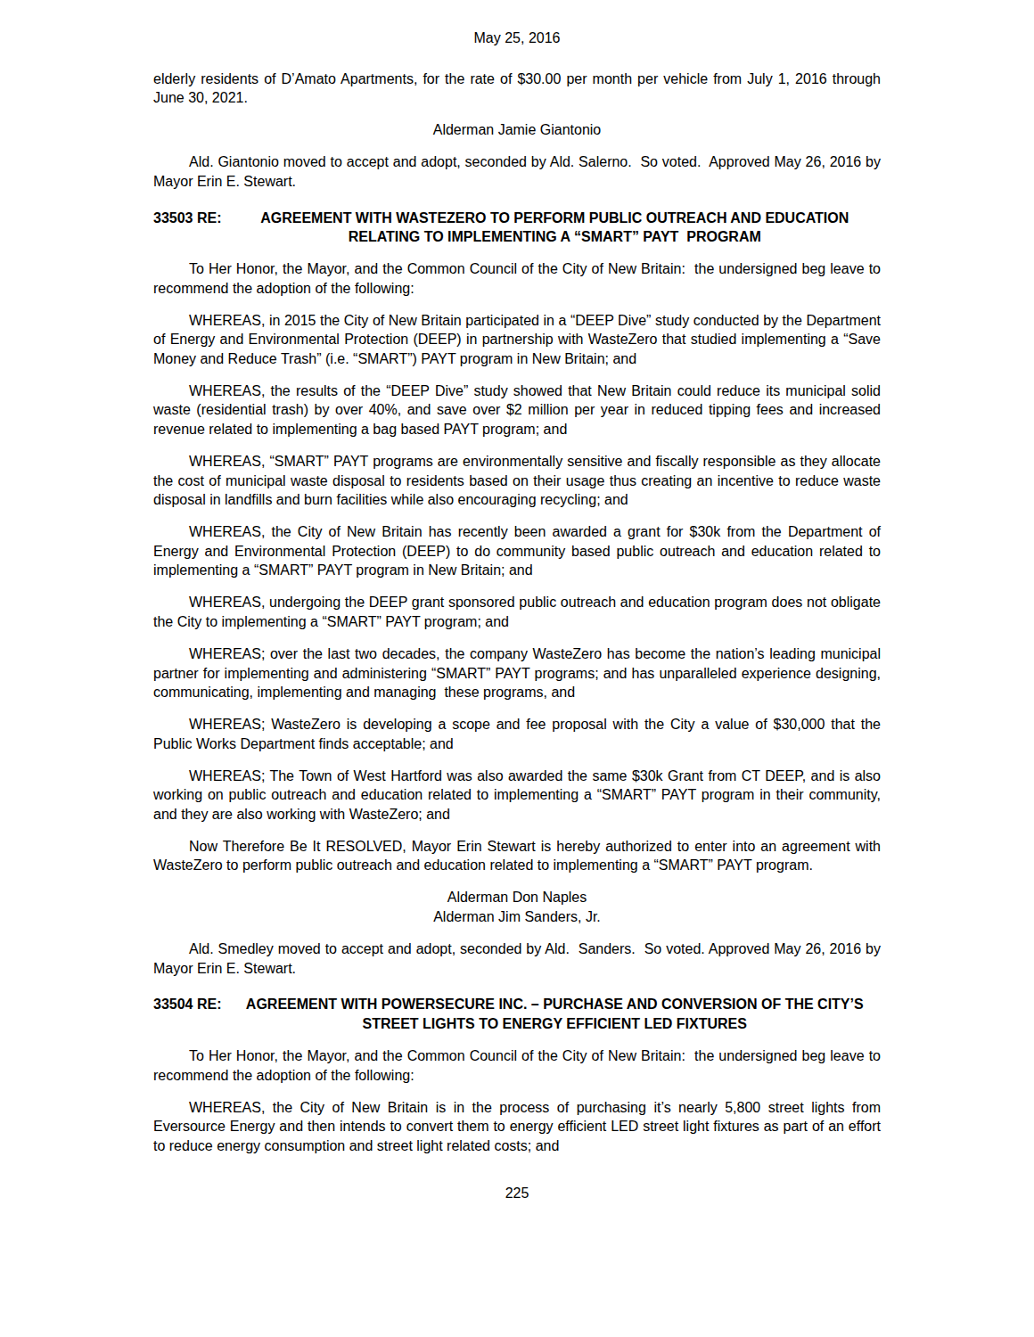May 25, 2016
elderly residents of D’Amato Apartments, for the rate of $30.00 per month per vehicle from July 1, 2016 through June 30, 2021.
Alderman Jamie Giantonio
Ald. Giantonio moved to accept and adopt, seconded by Ald. Salerno. So voted. Approved May 26, 2016 by Mayor Erin E. Stewart.
33503 RE: AGREEMENT WITH WASTEZERO TO PERFORM PUBLIC OUTREACH AND EDUCATION RELATING TO IMPLEMENTING A “SMART” PAYT PROGRAM
To Her Honor, the Mayor, and the Common Council of the City of New Britain: the undersigned beg leave to recommend the adoption of the following:
WHEREAS, in 2015 the City of New Britain participated in a “DEEP Dive” study conducted by the Department of Energy and Environmental Protection (DEEP) in partnership with WasteZero that studied implementing a “Save Money and Reduce Trash” (i.e. “SMART”) PAYT program in New Britain; and
WHEREAS, the results of the “DEEP Dive” study showed that New Britain could reduce its municipal solid waste (residential trash) by over 40%, and save over $2 million per year in reduced tipping fees and increased revenue related to implementing a bag based PAYT program; and
WHEREAS, “SMART” PAYT programs are environmentally sensitive and fiscally responsible as they allocate the cost of municipal waste disposal to residents based on their usage thus creating an incentive to reduce waste disposal in landfills and burn facilities while also encouraging recycling; and
WHEREAS, the City of New Britain has recently been awarded a grant for $30k from the Department of Energy and Environmental Protection (DEEP) to do community based public outreach and education related to implementing a “SMART” PAYT program in New Britain; and
WHEREAS, undergoing the DEEP grant sponsored public outreach and education program does not obligate the City to implementing a “SMART” PAYT program; and
WHEREAS; over the last two decades, the company WasteZero has become the nation’s leading municipal partner for implementing and administering “SMART” PAYT programs; and has unparalleled experience designing, communicating, implementing and managing these programs, and
WHEREAS; WasteZero is developing a scope and fee proposal with the City a value of $30,000 that the Public Works Department finds acceptable; and
WHEREAS; The Town of West Hartford was also awarded the same $30k Grant from CT DEEP, and is also working on public outreach and education related to implementing a “SMART” PAYT program in their community, and they are also working with WasteZero; and
Now Therefore Be It RESOLVED, Mayor Erin Stewart is hereby authorized to enter into an agreement with WasteZero to perform public outreach and education related to implementing a “SMART” PAYT program.
Alderman Don Naples
Alderman Jim Sanders, Jr.
Ald. Smedley moved to accept and adopt, seconded by Ald. Sanders. So voted. Approved May 26, 2016 by Mayor Erin E. Stewart.
33504 RE: AGREEMENT WITH POWERSECURE INC. – PURCHASE AND CONVERSION OF THE CITY’S STREET LIGHTS TO ENERGY EFFICIENT LED FIXTURES
To Her Honor, the Mayor, and the Common Council of the City of New Britain: the undersigned beg leave to recommend the adoption of the following:
WHEREAS, the City of New Britain is in the process of purchasing it’s nearly 5,800 street lights from Eversource Energy and then intends to convert them to energy efficient LED street light fixtures as part of an effort to reduce energy consumption and street light related costs; and
225